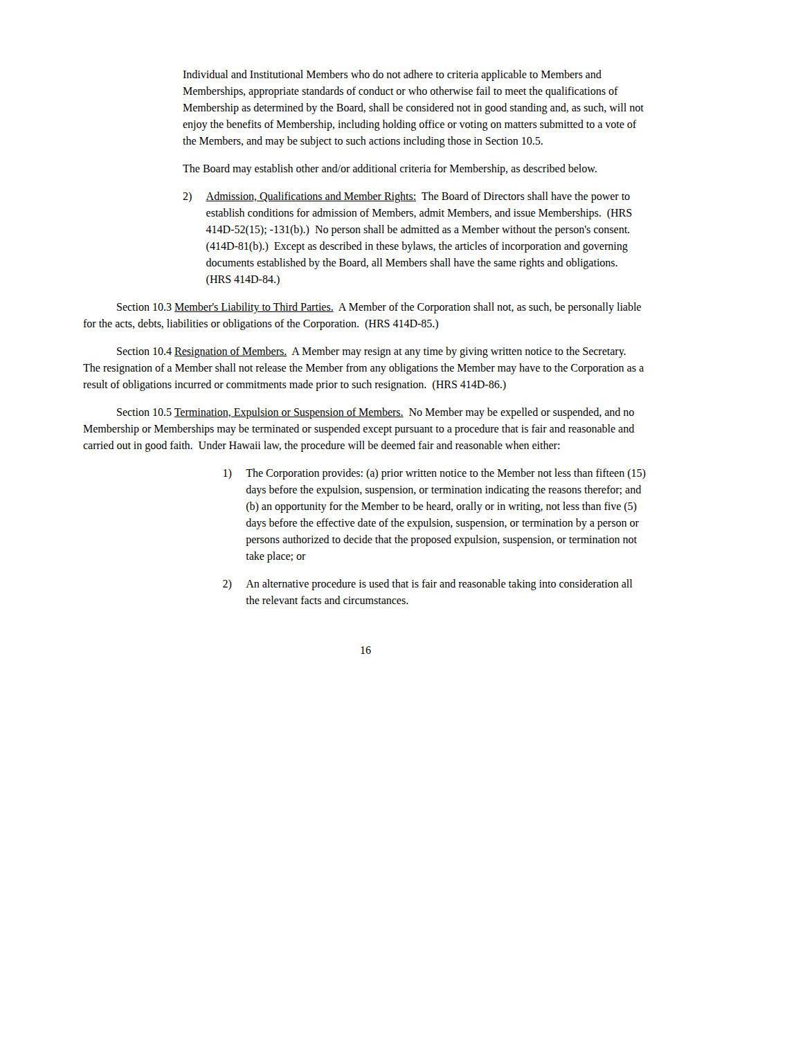Individual and Institutional Members who do not adhere to criteria applicable to Members and Memberships, appropriate standards of conduct or who otherwise fail to meet the qualifications of Membership as determined by the Board, shall be considered not in good standing and, as such, will not enjoy the benefits of Membership, including holding office or voting on matters submitted to a vote of the Members, and may be subject to such actions including those in Section 10.5.
The Board may establish other and/or additional criteria for Membership, as described below.
2)
Admission, Qualifications and Member Rights: The Board of Directors shall have the power to establish conditions for admission of Members, admit Members, and issue Memberships. (HRS 414D-52(15); -131(b).) No person shall be admitted as a Member without the person's consent. (414D-81(b).) Except as described in these bylaws, the articles of incorporation and governing documents established by the Board, all Members shall have the same rights and obligations. (HRS 414D-84.)
Section 10.3 Member's Liability to Third Parties. A Member of the Corporation shall not, as such, be personally liable for the acts, debts, liabilities or obligations of the Corporation. (HRS 414D-85.)
Section 10.4 Resignation of Members. A Member may resign at any time by giving written notice to the Secretary. The resignation of a Member shall not release the Member from any obligations the Member may have to the Corporation as a result of obligations incurred or commitments made prior to such resignation. (HRS 414D-86.)
Section 10.5 Termination, Expulsion or Suspension of Members. No Member may be expelled or suspended, and no Membership or Memberships may be terminated or suspended except pursuant to a procedure that is fair and reasonable and carried out in good faith. Under Hawaii law, the procedure will be deemed fair and reasonable when either:
1)
The Corporation provides: (a) prior written notice to the Member not less than fifteen (15) days before the expulsion, suspension, or termination indicating the reasons therefor; and (b) an opportunity for the Member to be heard, orally or in writing, not less than five (5) days before the effective date of the expulsion, suspension, or termination by a person or persons authorized to decide that the proposed expulsion, suspension, or termination not take place; or
2)
An alternative procedure is used that is fair and reasonable taking into consideration all the relevant facts and circumstances.
16